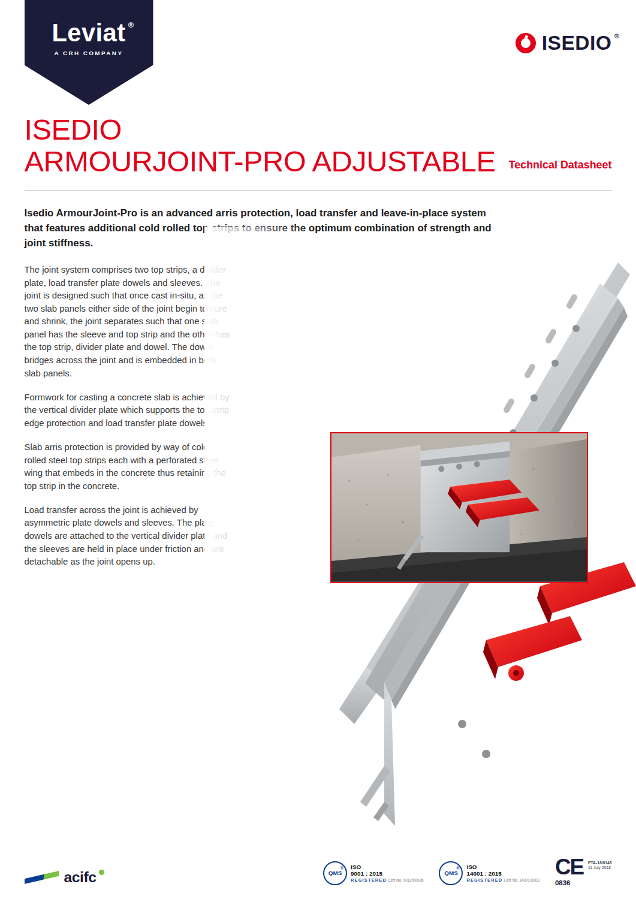Leviat®
A CRH COMPANY
ISEDIO®
ISEDIO
ARMOURJOINT-PRO ADJUSTABLE
Technical Datasheet
Isedio ArmourJoint-Pro is an advanced arris protection, load transfer and leave-in-place system that features additional cold rolled top strips to ensure the optimum combination of strength and joint stiffness.
The joint system comprises two top strips, a divider plate, load transfer plate dowels and sleeves. The joint is designed such that once cast in-situ, as the two slab panels either side of the joint begin to cure and shrink, the joint separates such that one slab panel has the sleeve and top strip and the other has the top strip, divider plate and dowel. The dowel bridges across the joint and is embedded in both slab panels.
Formwork for casting a concrete slab is achieved by the vertical divider plate which supports the top strip edge protection and load transfer plate dowels.
Slab arris protection is provided by way of cold rolled steel top strips each with a perforated steel wing that embeds in the concrete thus retaining the top strip in the concrete.
Load transfer across the joint is achieved by asymmetric plate dowels and sleeves. The plate dowels are attached to the vertical divider plate and the sleeves are held in place under friction and are detachable as the joint opens up.
acifc
QMS®
ISO 9001 : 2015 REGISTERED Cert No. 9012/00036
QMS®
ISO 14001 : 2015 REGISTERED Cert No. 14001/0103
CE
0836
ETA-18/0148
11 July 2018